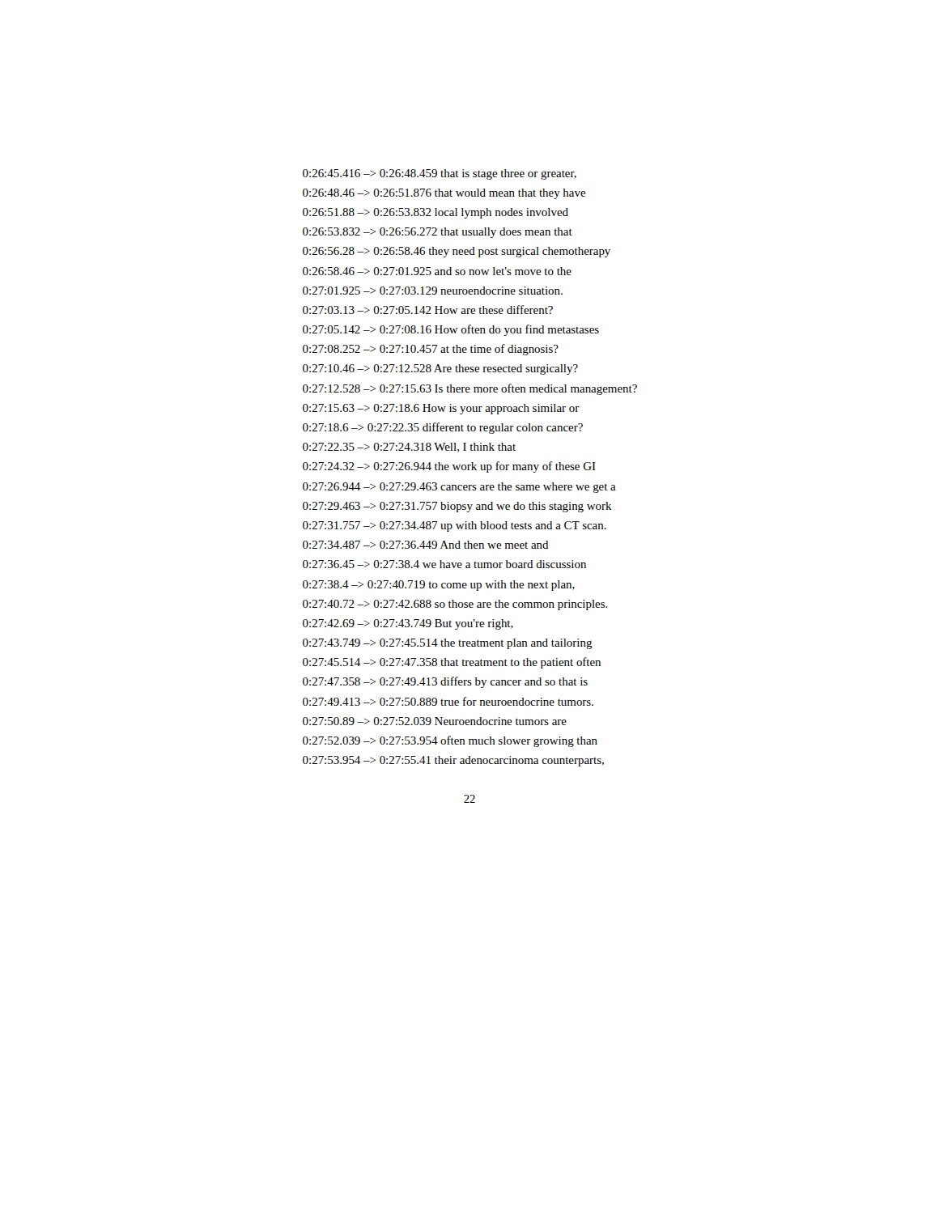0:26:45.416 –> 0:26:48.459 that is stage three or greater,
0:26:48.46 –> 0:26:51.876 that would mean that they have
0:26:51.88 –> 0:26:53.832 local lymph nodes involved
0:26:53.832 –> 0:26:56.272 that usually does mean that
0:26:56.28 –> 0:26:58.46 they need post surgical chemotherapy
0:26:58.46 –> 0:27:01.925 and so now let's move to the
0:27:01.925 –> 0:27:03.129 neuroendocrine situation.
0:27:03.13 –> 0:27:05.142 How are these different?
0:27:05.142 –> 0:27:08.16 How often do you find metastases
0:27:08.252 –> 0:27:10.457 at the time of diagnosis?
0:27:10.46 –> 0:27:12.528 Are these resected surgically?
0:27:12.528 –> 0:27:15.63 Is there more often medical management?
0:27:15.63 –> 0:27:18.6 How is your approach similar or
0:27:18.6 –> 0:27:22.35 different to regular colon cancer?
0:27:22.35 –> 0:27:24.318 Well, I think that
0:27:24.32 –> 0:27:26.944 the work up for many of these GI
0:27:26.944 –> 0:27:29.463 cancers are the same where we get a
0:27:29.463 –> 0:27:31.757 biopsy and we do this staging work
0:27:31.757 –> 0:27:34.487 up with blood tests and a CT scan.
0:27:34.487 –> 0:27:36.449 And then we meet and
0:27:36.45 –> 0:27:38.4 we have a tumor board discussion
0:27:38.4 –> 0:27:40.719 to come up with the next plan,
0:27:40.72 –> 0:27:42.688 so those are the common principles.
0:27:42.69 –> 0:27:43.749 But you're right,
0:27:43.749 –> 0:27:45.514 the treatment plan and tailoring
0:27:45.514 –> 0:27:47.358 that treatment to the patient often
0:27:47.358 –> 0:27:49.413 differs by cancer and so that is
0:27:49.413 –> 0:27:50.889 true for neuroendocrine tumors.
0:27:50.89 –> 0:27:52.039 Neuroendocrine tumors are
0:27:52.039 –> 0:27:53.954 often much slower growing than
0:27:53.954 –> 0:27:55.41 their adenocarcinoma counterparts,
22